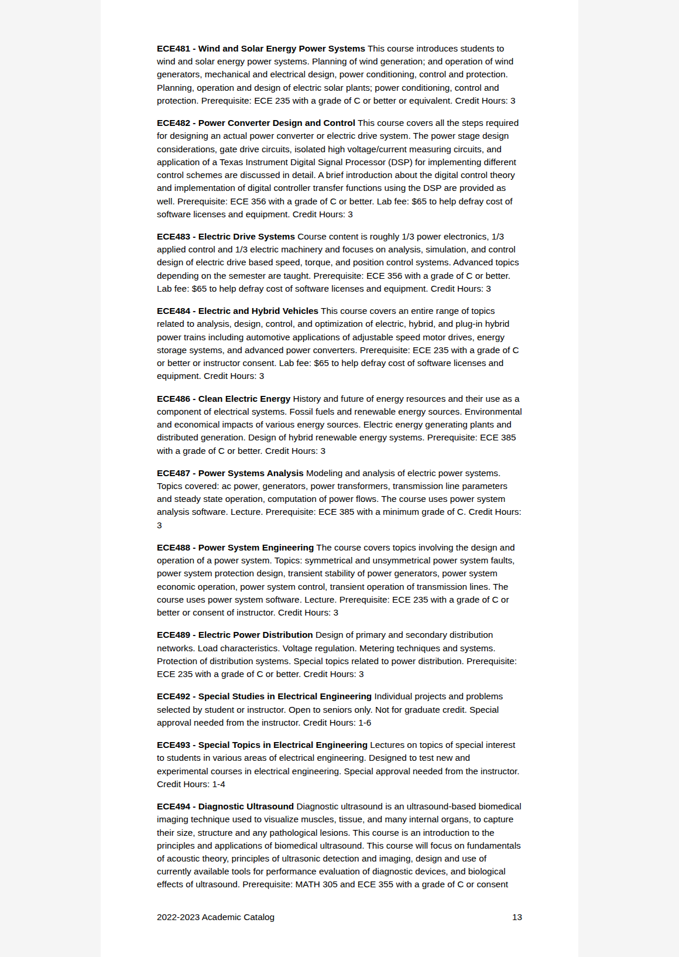ECE481 - Wind and Solar Energy Power Systems This course introduces students to wind and solar energy power systems. Planning of wind generation; and operation of wind generators, mechanical and electrical design, power conditioning, control and protection. Planning, operation and design of electric solar plants; power conditioning, control and protection. Prerequisite: ECE 235 with a grade of C or better or equivalent. Credit Hours: 3
ECE482 - Power Converter Design and Control This course covers all the steps required for designing an actual power converter or electric drive system. The power stage design considerations, gate drive circuits, isolated high voltage/current measuring circuits, and application of a Texas Instrument Digital Signal Processor (DSP) for implementing different control schemes are discussed in detail. A brief introduction about the digital control theory and implementation of digital controller transfer functions using the DSP are provided as well. Prerequisite: ECE 356 with a grade of C or better. Lab fee: $65 to help defray cost of software licenses and equipment. Credit Hours: 3
ECE483 - Electric Drive Systems Course content is roughly 1/3 power electronics, 1/3 applied control and 1/3 electric machinery and focuses on analysis, simulation, and control design of electric drive based speed, torque, and position control systems. Advanced topics depending on the semester are taught. Prerequisite: ECE 356 with a grade of C or better. Lab fee: $65 to help defray cost of software licenses and equipment. Credit Hours: 3
ECE484 - Electric and Hybrid Vehicles This course covers an entire range of topics related to analysis, design, control, and optimization of electric, hybrid, and plug-in hybrid power trains including automotive applications of adjustable speed motor drives, energy storage systems, and advanced power converters. Prerequisite: ECE 235 with a grade of C or better or instructor consent. Lab fee: $65 to help defray cost of software licenses and equipment. Credit Hours: 3
ECE486 - Clean Electric Energy History and future of energy resources and their use as a component of electrical systems. Fossil fuels and renewable energy sources. Environmental and economical impacts of various energy sources. Electric energy generating plants and distributed generation. Design of hybrid renewable energy systems. Prerequisite: ECE 385 with a grade of C or better. Credit Hours: 3
ECE487 - Power Systems Analysis Modeling and analysis of electric power systems. Topics covered: ac power, generators, power transformers, transmission line parameters and steady state operation, computation of power flows. The course uses power system analysis software. Lecture. Prerequisite: ECE 385 with a minimum grade of C. Credit Hours: 3
ECE488 - Power System Engineering The course covers topics involving the design and operation of a power system. Topics: symmetrical and unsymmetrical power system faults, power system protection design, transient stability of power generators, power system economic operation, power system control, transient operation of transmission lines. The course uses power system software. Lecture. Prerequisite: ECE 235 with a grade of C or better or consent of instructor. Credit Hours: 3
ECE489 - Electric Power Distribution Design of primary and secondary distribution networks. Load characteristics. Voltage regulation. Metering techniques and systems. Protection of distribution systems. Special topics related to power distribution. Prerequisite: ECE 235 with a grade of C or better. Credit Hours: 3
ECE492 - Special Studies in Electrical Engineering Individual projects and problems selected by student or instructor. Open to seniors only. Not for graduate credit. Special approval needed from the instructor. Credit Hours: 1-6
ECE493 - Special Topics in Electrical Engineering Lectures on topics of special interest to students in various areas of electrical engineering. Designed to test new and experimental courses in electrical engineering. Special approval needed from the instructor. Credit Hours: 1-4
ECE494 - Diagnostic Ultrasound Diagnostic ultrasound is an ultrasound-based biomedical imaging technique used to visualize muscles, tissue, and many internal organs, to capture their size, structure and any pathological lesions. This course is an introduction to the principles and applications of biomedical ultrasound. This course will focus on fundamentals of acoustic theory, principles of ultrasonic detection and imaging, design and use of currently available tools for performance evaluation of diagnostic devices, and biological effects of ultrasound. Prerequisite: MATH 305 and ECE 355 with a grade of C or consent
2022-2023 Academic Catalog
13